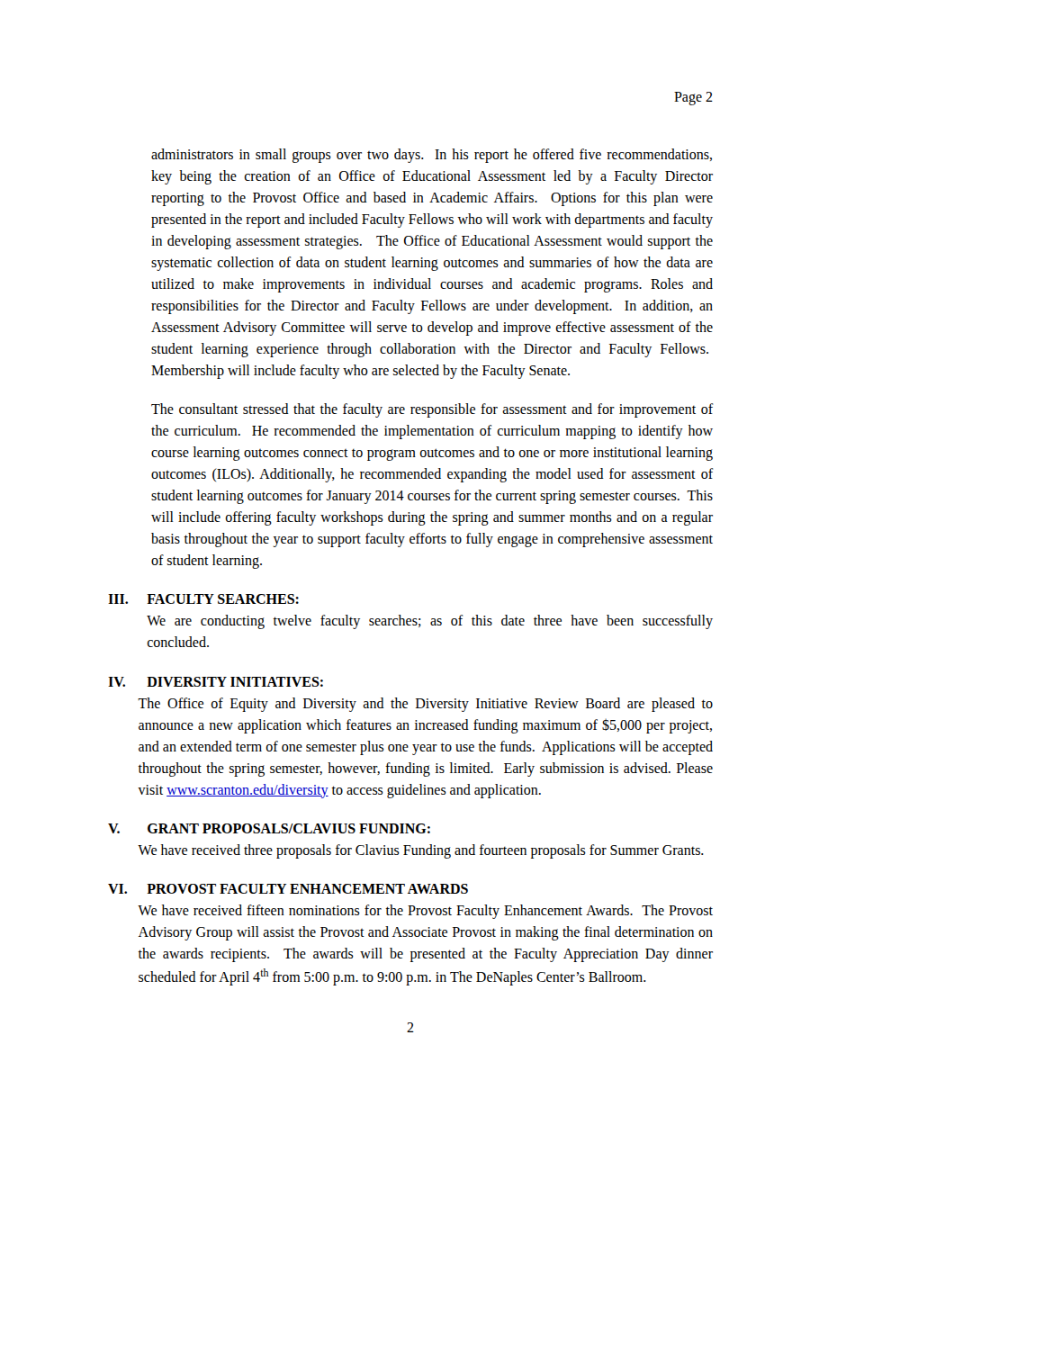Page 2
administrators in small groups over two days. In his report he offered five recommendations, key being the creation of an Office of Educational Assessment led by a Faculty Director reporting to the Provost Office and based in Academic Affairs. Options for this plan were presented in the report and included Faculty Fellows who will work with departments and faculty in developing assessment strategies. The Office of Educational Assessment would support the systematic collection of data on student learning outcomes and summaries of how the data are utilized to make improvements in individual courses and academic programs. Roles and responsibilities for the Director and Faculty Fellows are under development. In addition, an Assessment Advisory Committee will serve to develop and improve effective assessment of the student learning experience through collaboration with the Director and Faculty Fellows. Membership will include faculty who are selected by the Faculty Senate.
The consultant stressed that the faculty are responsible for assessment and for improvement of the curriculum. He recommended the implementation of curriculum mapping to identify how course learning outcomes connect to program outcomes and to one or more institutional learning outcomes (ILOs). Additionally, he recommended expanding the model used for assessment of student learning outcomes for January 2014 courses for the current spring semester courses. This will include offering faculty workshops during the spring and summer months and on a regular basis throughout the year to support faculty efforts to fully engage in comprehensive assessment of student learning.
III.
Faculty Searches:
We are conducting twelve faculty searches; as of this date three have been successfully concluded.
IV.
Diversity Initiatives:
The Office of Equity and Diversity and the Diversity Initiative Review Board are pleased to announce a new application which features an increased funding maximum of $5,000 per project, and an extended term of one semester plus one year to use the funds. Applications will be accepted throughout the spring semester, however, funding is limited. Early submission is advised. Please visit www.scranton.edu/diversity to access guidelines and application.
V.
Grant Proposals/Clavius Funding:
We have received three proposals for Clavius Funding and fourteen proposals for Summer Grants.
VI.
Provost Faculty Enhancement Awards
We have received fifteen nominations for the Provost Faculty Enhancement Awards. The Provost Advisory Group will assist the Provost and Associate Provost in making the final determination on the awards recipients. The awards will be presented at the Faculty Appreciation Day dinner scheduled for April 4th from 5:00 p.m. to 9:00 p.m. in The DeNaples Center’s Ballroom.
2